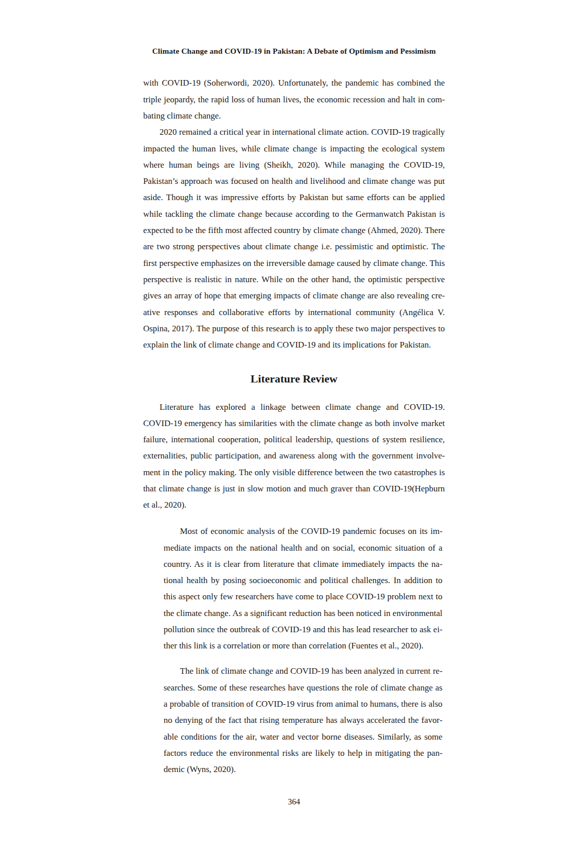Climate Change and COVID-19 in Pakistan: A Debate of Optimism and Pessimism
with COVID-19 (Soherwordi, 2020). Unfortunately, the pandemic has combined the triple jeopardy, the rapid loss of human lives, the economic recession and halt in combating climate change.
2020 remained a critical year in international climate action. COVID-19 tragically impacted the human lives, while climate change is impacting the ecological system where human beings are living (Sheikh, 2020). While managing the COVID-19, Pakistan’s approach was focused on health and livelihood and climate change was put aside. Though it was impressive efforts by Pakistan but same efforts can be applied while tackling the climate change because according to the Germanwatch Pakistan is expected to be the fifth most affected country by climate change (Ahmed, 2020). There are two strong perspectives about climate change i.e. pessimistic and optimistic. The first perspective emphasizes on the irreversible damage caused by climate change. This perspective is realistic in nature. While on the other hand, the optimistic perspective gives an array of hope that emerging impacts of climate change are also revealing creative responses and collaborative efforts by international community (Angélica V. Ospina, 2017). The purpose of this research is to apply these two major perspectives to explain the link of climate change and COVID-19 and its implications for Pakistan.
Literature Review
Literature has explored a linkage between climate change and COVID-19. COVID-19 emergency has similarities with the climate change as both involve market failure, international cooperation, political leadership, questions of system resilience, externalities, public participation, and awareness along with the government involvement in the policy making. The only visible difference between the two catastrophes is that climate change is just in slow motion and much graver than COVID-19(Hepburn et al., 2020).
Most of economic analysis of the COVID-19 pandemic focuses on its immediate impacts on the national health and on social, economic situation of a country. As it is clear from literature that climate immediately impacts the national health by posing socioeconomic and political challenges. In addition to this aspect only few researchers have come to place COVID-19 problem next to the climate change. As a significant reduction has been noticed in environmental pollution since the outbreak of COVID-19 and this has lead researcher to ask either this link is a correlation or more than correlation (Fuentes et al., 2020).
The link of climate change and COVID-19 has been analyzed in current researches. Some of these researches have questions the role of climate change as a probable of transition of COVID-19 virus from animal to humans, there is also no denying of the fact that rising temperature has always accelerated the favorable conditions for the air, water and vector borne diseases. Similarly, as some factors reduce the environmental risks are likely to help in mitigating the pandemic (Wyns, 2020).
364